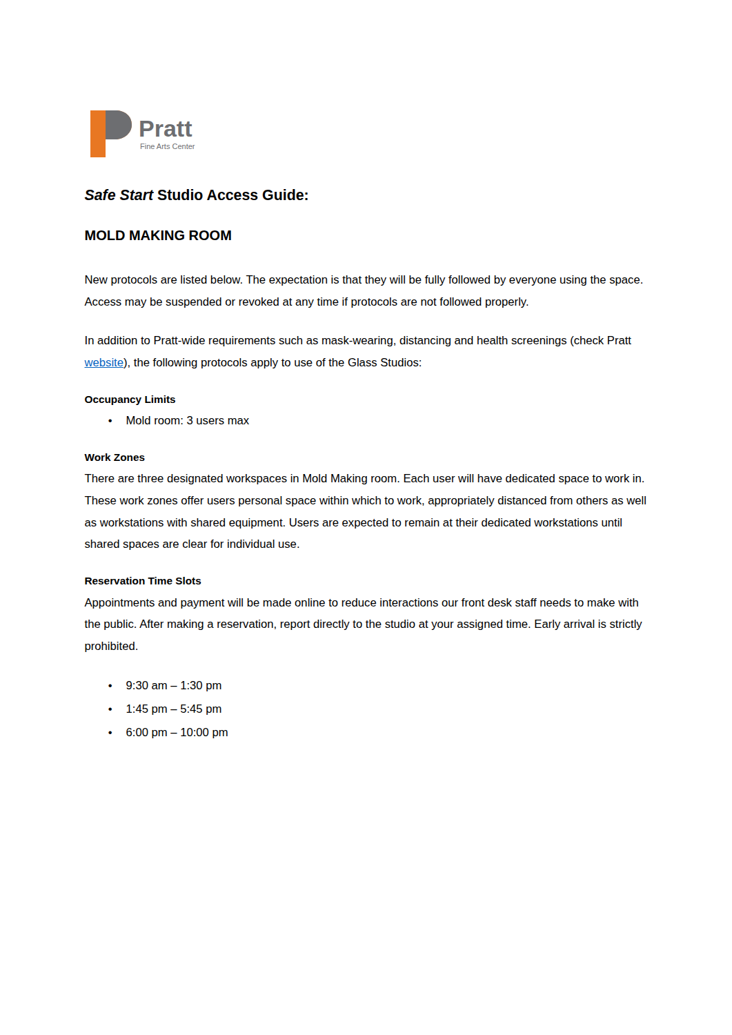Pratt Fine Arts Center
Safe Start Studio Access Guide:
MOLD MAKING ROOM
New protocols are listed below. The expectation is that they will be fully followed by everyone using the space. Access may be suspended or revoked at any time if protocols are not followed properly.
In addition to Pratt-wide requirements such as mask-wearing, distancing and health screenings (check Pratt website), the following protocols apply to use of the Glass Studios:
Occupancy Limits
Mold room: 3 users max
Work Zones
There are three designated workspaces in Mold Making room. Each user will have dedicated space to work in. These work zones offer users personal space within which to work, appropriately distanced from others as well as workstations with shared equipment. Users are expected to remain at their dedicated workstations until shared spaces are clear for individual use.
Reservation Time Slots
Appointments and payment will be made online to reduce interactions our front desk staff needs to make with the public. After making a reservation, report directly to the studio at your assigned time. Early arrival is strictly prohibited.
9:30 am – 1:30 pm
1:45 pm – 5:45 pm
6:00 pm – 10:00 pm